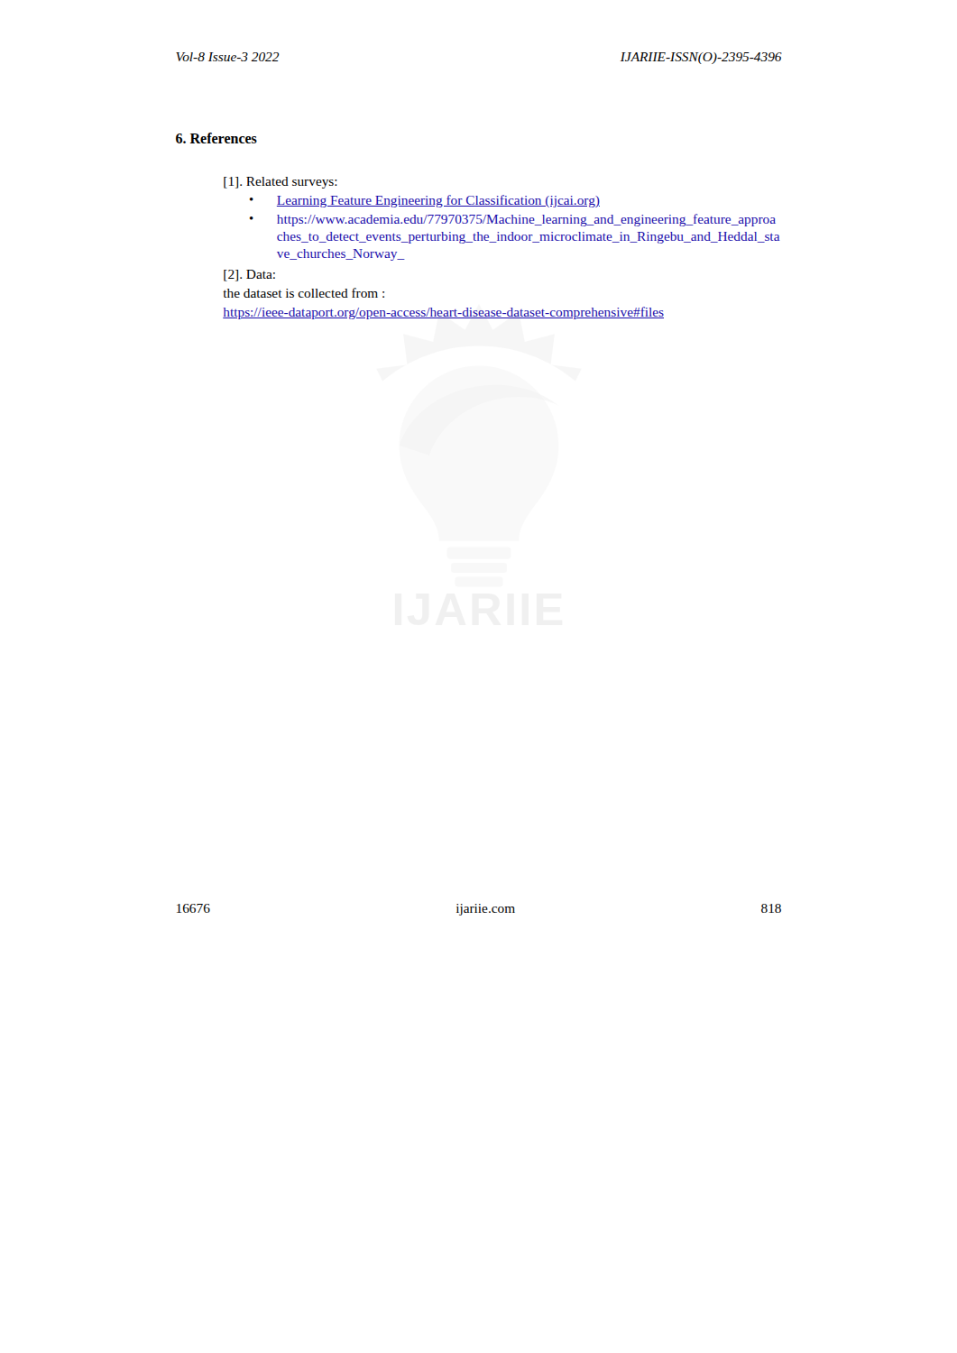Vol-8 Issue-3 2022
IJARIIE-ISSN(O)-2395-4396
IJARIIE
6. References
[1]. Related surveys:
Learning Feature Engineering for Classification (ijcai.org)
https://www.academia.edu/77970375/Machine_learning_and_engineering_feature_approaches_to_detect_events_perturbing_the_indoor_microclimate_in_Ringebu_and_Heddal_stave_churches_Norway_
[2]. Data:
the dataset is collected from :
https://ieee-dataport.org/open-access/heart-disease-dataset-comprehensive#files
16676
ijariie.com
818